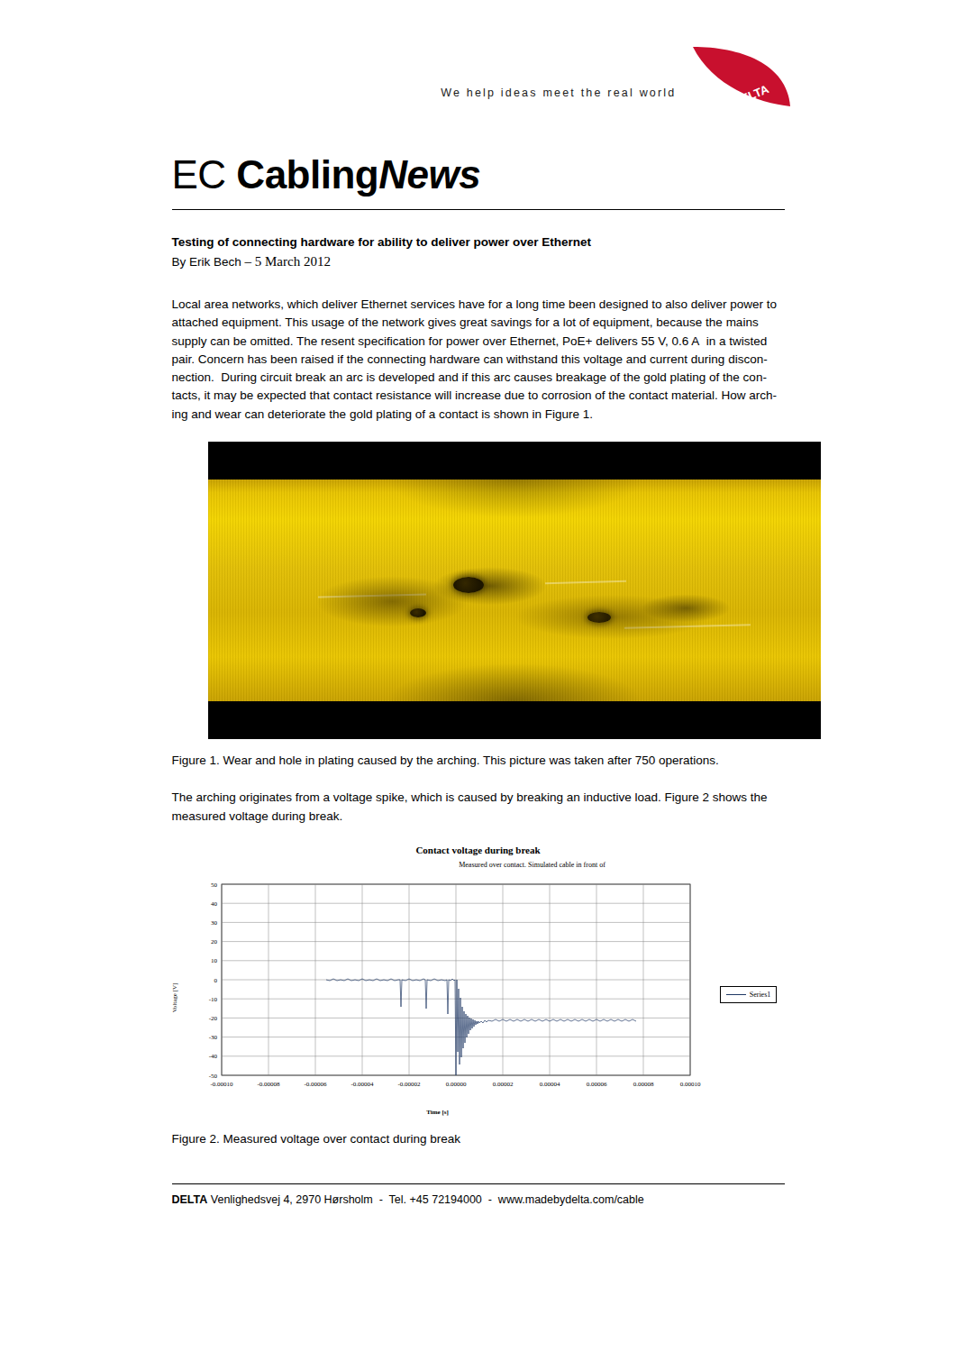DELTA
We help ideas meet the real world
EC Cabling News
Testing of connecting hardware for ability to deliver power over Ethernet
By Erik Bech – 5 March 2012
Local area networks, which deliver Ethernet services have for a long time been designed to also deliver power to attached equipment. This usage of the network gives great savings for a lot of equipment, because the mains supply can be omitted. The resent specification for power over Ethernet, PoE+ delivers 55 V, 0.6 A in a twisted pair. Concern has been raised if the connecting hardware can withstand this voltage and current during discon- nection. During circuit break an arc is developed and if this arc causes breakage of the gold plating of the con- tacts, it may be expected that contact resistance will increase due to corrosion of the contact material. How arch- ing and wear can deteriorate the gold plating of a contact is shown in Figure 1.
Figure 1. Wear and hole in plating caused by the arching. This picture was taken after 750 operations.
The arching originates from a voltage spike, which is caused by breaking an inductive load. Figure 2 shows the measured voltage during break.
Contact voltage during break
Measured over contact. Simulated cable in front of
Voltage [V] 50 40 30 20 10 0 -10 -20 -30 -40 -50 -0.00010 -0.00008 -0.00006 -0.00004 -0.00002 0.00000 0.00002 0.00004 0.00006 0.00008 0.00010
Time [s]
Series1
Figure 2. Measured voltage over contact during break
DELTA Venlighedsvej 4, 2970 Hørsholm - Tel. +45 72194000 - www.madebydelta.com/cable